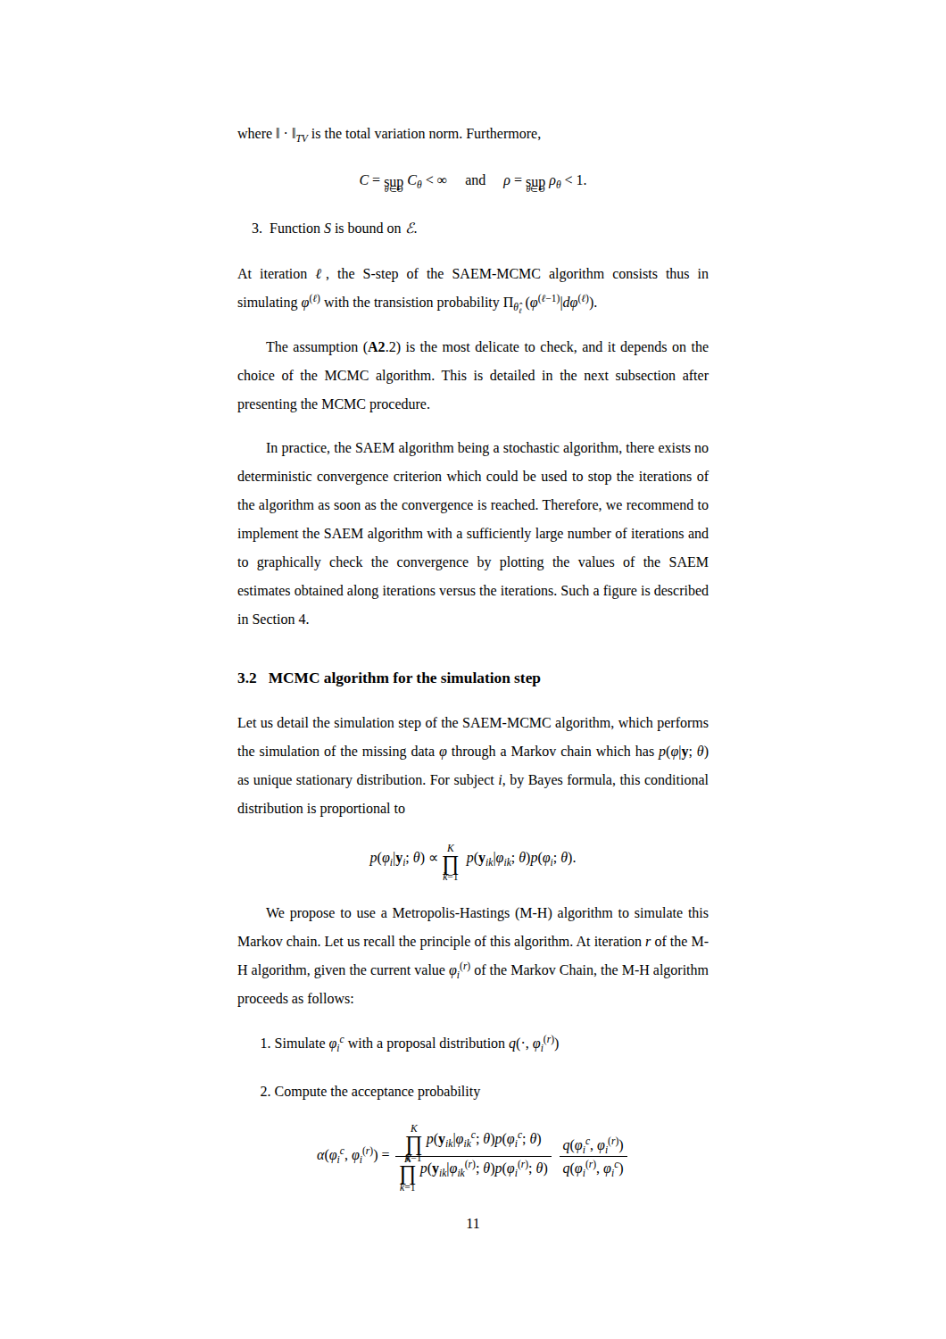where ‖ · ‖TV is the total variation norm. Furthermore,
C = supθ∈Θ Cθ < ∞ and ρ = supθ∈Θ ρθ < 1.
3. Function S is bound on ℰ.
At iteration ℓ, the S-step of the SAEM-MCMC algorithm consists thus in simulating φ(ℓ) with the transistion probability Πθ̂ℓ (φ(ℓ−1)|dφ(ℓ)).
The assumption (A2.2) is the most delicate to check, and it depends on the choice of the MCMC algorithm. This is detailed in the next subsection after presenting the MCMC procedure.
In practice, the SAEM algorithm being a stochastic algorithm, there exists no deterministic convergence criterion which could be used to stop the iterations of the algorithm as soon as the convergence is reached. Therefore, we recommend to implement the SAEM algorithm with a sufficiently large number of iterations and to graphically check the convergence by plotting the values of the SAEM estimates obtained along iterations versus the iterations. Such a figure is described in Section 4.
3.2 MCMC algorithm for the simulation step
Let us detail the simulation step of the SAEM-MCMC algorithm, which performs the simulation of the missing data φ through a Markov chain which has p(φ|y; θ) as unique stationary distribution. For subject i, by Bayes formula, this conditional distribution is proportional to
p(φi|yi; θ) ∝ ∏Kk=1 p(yik|φik; θ)p(φi; θ).
We propose to use a Metropolis-Hastings (M-H) algorithm to simulate this Markov chain. Let us recall the principle of this algorithm. At iteration r of the M-H algorithm, given the current value φi(r) of the Markov Chain, the M-H algorithm proceeds as follows:
Simulate φic with a proposal distribution q(·, φi(r))
Compute the acceptance probability
α(φic, φi(r)) = ∏Kk=1 p(yik|φikc; θ)p(φic; θ) ∏Kk=1 p(yik|φik(r); θ)p(φi(r); θ) q(φic, φi(r)) q(φi(r), φic)
11